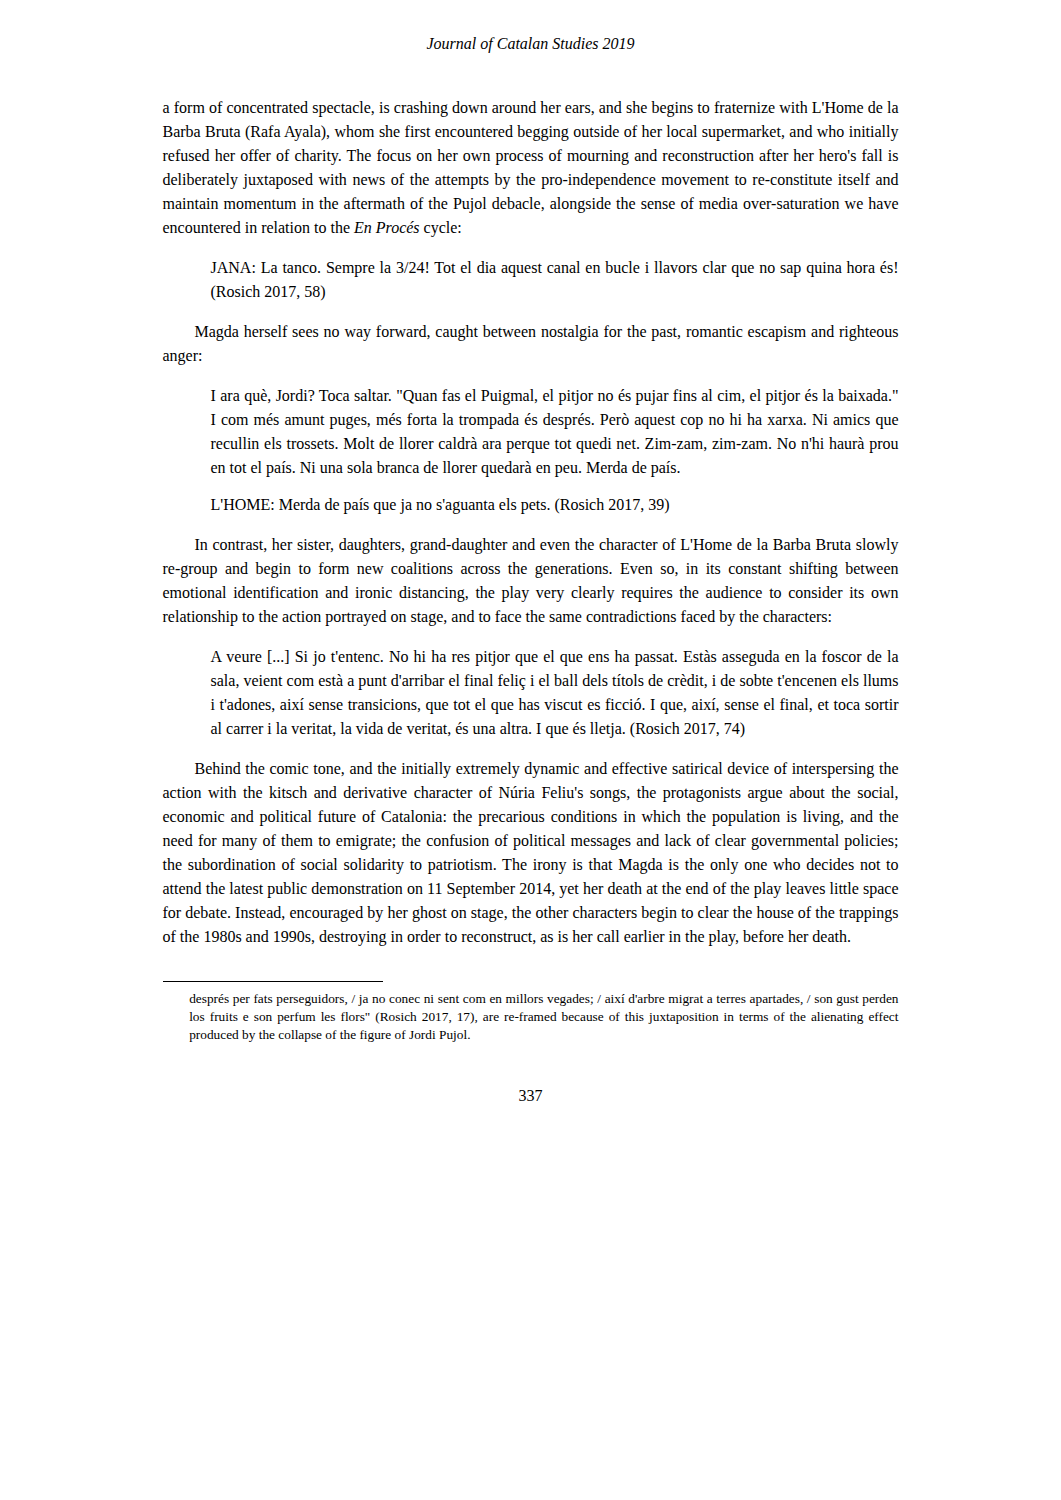Journal of Catalan Studies 2019
a form of concentrated spectacle, is crashing down around her ears, and she begins to fraternize with L'Home de la Barba Bruta (Rafa Ayala), whom she first encountered begging outside of her local supermarket, and who initially refused her offer of charity. The focus on her own process of mourning and reconstruction after her hero's fall is deliberately juxtaposed with news of the attempts by the pro-independence movement to re-constitute itself and maintain momentum in the aftermath of the Pujol debacle, alongside the sense of media over-saturation we have encountered in relation to the En Procés cycle:
JANA: La tanco. Sempre la 3/24! Tot el dia aquest canal en bucle i llavors clar que no sap quina hora és! (Rosich 2017, 58)
Magda herself sees no way forward, caught between nostalgia for the past, romantic escapism and righteous anger:
I ara què, Jordi? Toca saltar. "Quan fas el Puigmal, el pitjor no és pujar fins al cim, el pitjor és la baixada." I com més amunt puges, més forta la trompada és després. Però aquest cop no hi ha xarxa. Ni amics que recullin els trossets. Molt de llorer caldrà ara perque tot quedi net. Zim-zam, zim-zam. No n'hi haurà prou en tot el país. Ni una sola branca de llorer quedarà en peu. Merda de país.
L'HOME: Merda de país que ja no s'aguanta els pets. (Rosich 2017, 39)
In contrast, her sister, daughters, grand-daughter and even the character of L'Home de la Barba Bruta slowly re-group and begin to form new coalitions across the generations. Even so, in its constant shifting between emotional identification and ironic distancing, the play very clearly requires the audience to consider its own relationship to the action portrayed on stage, and to face the same contradictions faced by the characters:
A veure [...] Si jo t'entenc. No hi ha res pitjor que el que ens ha passat. Estàs asseguda en la foscor de la sala, veient com està a punt d'arribar el final feliç i el ball dels títols de crèdit, i de sobte t'encenen els llums i t'adones, així sense transicions, que tot el que has viscut es ficció. I que, així, sense el final, et toca sortir al carrer i la veritat, la vida de veritat, és una altra. I que és lletja. (Rosich 2017, 74)
Behind the comic tone, and the initially extremely dynamic and effective satirical device of interspersing the action with the kitsch and derivative character of Núria Feliu's songs, the protagonists argue about the social, economic and political future of Catalonia: the precarious conditions in which the population is living, and the need for many of them to emigrate; the confusion of political messages and lack of clear governmental policies; the subordination of social solidarity to patriotism. The irony is that Magda is the only one who decides not to attend the latest public demonstration on 11 September 2014, yet her death at the end of the play leaves little space for debate. Instead, encouraged by her ghost on stage, the other characters begin to clear the house of the trappings of the 1980s and 1990s, destroying in order to reconstruct, as is her call earlier in the play, before her death.
després per fats perseguidors, / ja no conec ni sent com en millors vegades; / així d'arbre migrat a terres apartades, / son gust perden los fruits e son perfum les flors" (Rosich 2017, 17), are re-framed because of this juxtaposition in terms of the alienating effect produced by the collapse of the figure of Jordi Pujol.
337